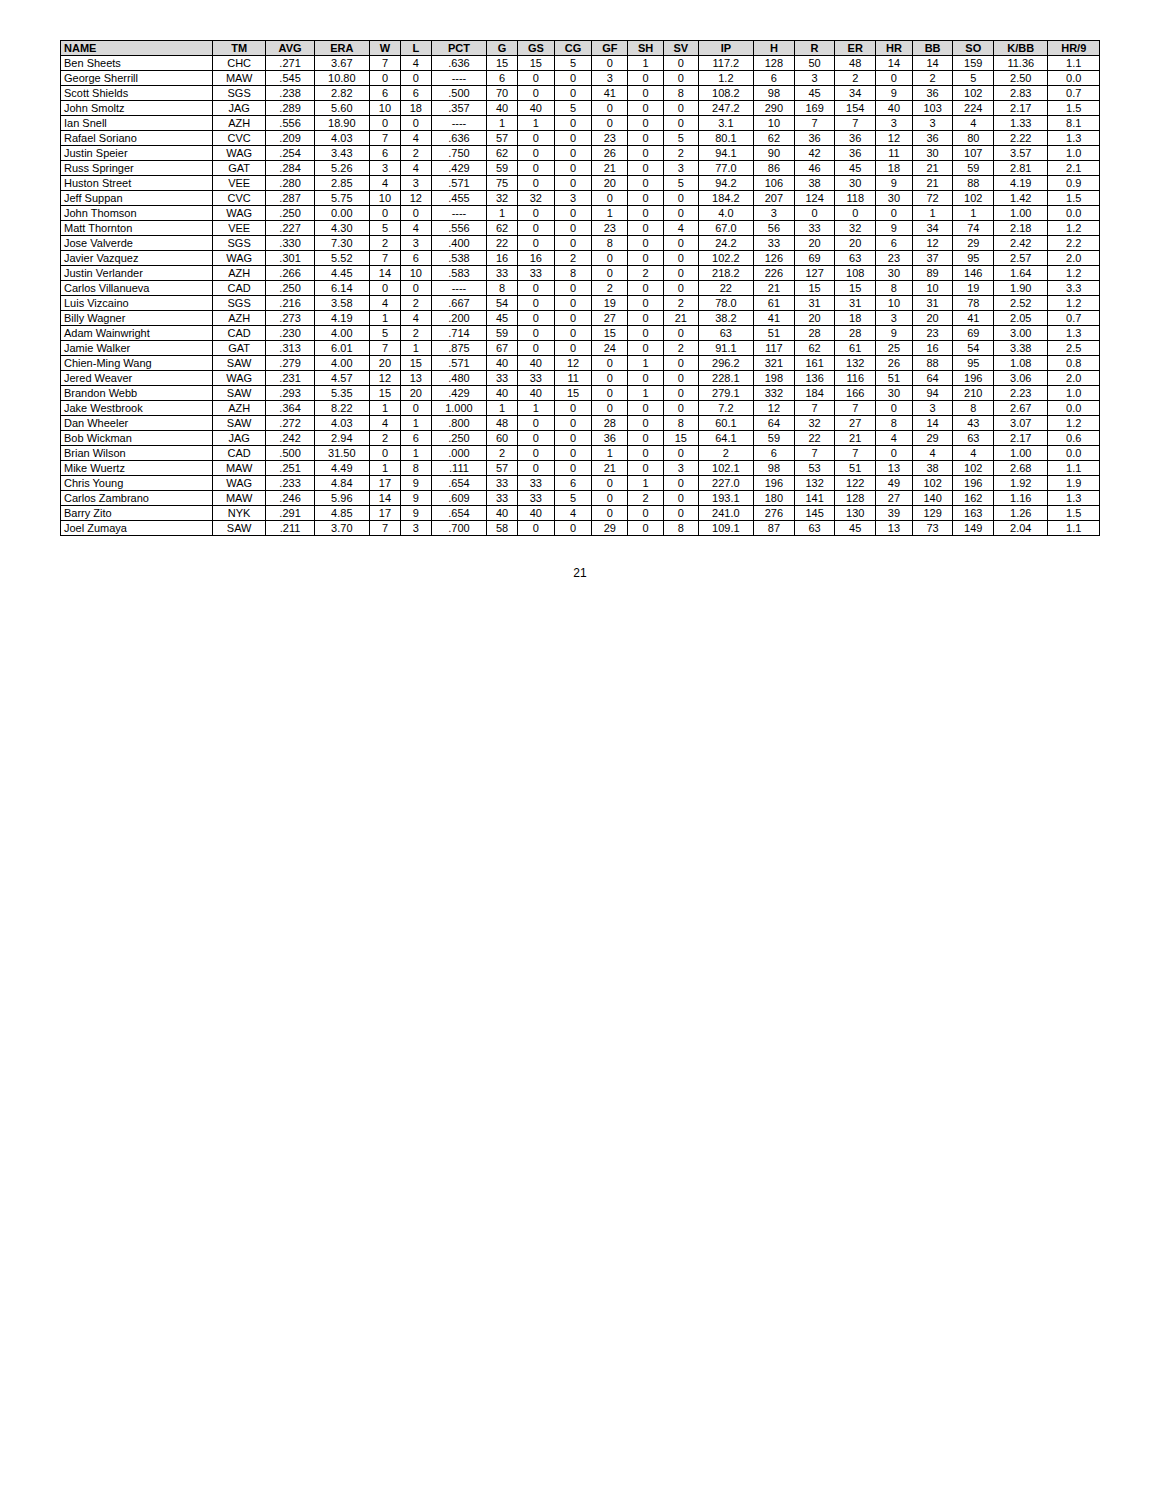Pitching statistics
| NAME | TM | AVG | ERA | W | L | PCT | G | GS | CG | GF | SH | SV | IP | H | R | ER | HR | BB | SO | K/BB | HR/9 |
| --- | --- | --- | --- | --- | --- | --- | --- | --- | --- | --- | --- | --- | --- | --- | --- | --- | --- | --- | --- | --- | --- |
| Ben Sheets | CHC | .271 | 3.67 | 7 | 4 | .636 | 15 | 15 | 5 | 0 | 1 | 0 | 117.2 | 128 | 50 | 48 | 14 | 14 | 159 | 11.36 | 1.1 |
| George Sherrill | MAW | .545 | 10.80 | 0 | 0 | ---- | 6 | 0 | 0 | 3 | 0 | 0 | 1.2 | 6 | 3 | 2 | 0 | 2 | 5 | 2.50 | 0.0 |
| Scott Shields | SGS | .238 | 2.82 | 6 | 6 | .500 | 70 | 0 | 0 | 41 | 0 | 8 | 108.2 | 98 | 45 | 34 | 9 | 36 | 102 | 2.83 | 0.7 |
| John Smoltz | JAG | .289 | 5.60 | 10 | 18 | .357 | 40 | 40 | 5 | 0 | 0 | 0 | 247.2 | 290 | 169 | 154 | 40 | 103 | 224 | 2.17 | 1.5 |
| Ian Snell | AZH | .556 | 18.90 | 0 | 0 | ---- | 1 | 1 | 0 | 0 | 0 | 0 | 3.1 | 10 | 7 | 7 | 3 | 3 | 4 | 1.33 | 8.1 |
| Rafael Soriano | CVC | .209 | 4.03 | 7 | 4 | .636 | 57 | 0 | 0 | 23 | 0 | 5 | 80.1 | 62 | 36 | 36 | 12 | 36 | 80 | 2.22 | 1.3 |
| Justin Speier | WAG | .254 | 3.43 | 6 | 2 | .750 | 62 | 0 | 0 | 26 | 0 | 2 | 94.1 | 90 | 42 | 36 | 11 | 30 | 107 | 3.57 | 1.0 |
| Russ Springer | GAT | .284 | 5.26 | 3 | 4 | .429 | 59 | 0 | 0 | 21 | 0 | 3 | 77.0 | 86 | 46 | 45 | 18 | 21 | 59 | 2.81 | 2.1 |
| Huston Street | VEE | .280 | 2.85 | 4 | 3 | .571 | 75 | 0 | 0 | 20 | 0 | 5 | 94.2 | 106 | 38 | 30 | 9 | 21 | 88 | 4.19 | 0.9 |
| Jeff Suppan | CVC | .287 | 5.75 | 10 | 12 | .455 | 32 | 32 | 3 | 0 | 0 | 0 | 184.2 | 207 | 124 | 118 | 30 | 72 | 102 | 1.42 | 1.5 |
| John Thomson | WAG | .250 | 0.00 | 0 | 0 | ---- | 1 | 0 | 0 | 1 | 0 | 0 | 4.0 | 3 | 0 | 0 | 0 | 1 | 1 | 1.00 | 0.0 |
| Matt Thornton | VEE | .227 | 4.30 | 5 | 4 | .556 | 62 | 0 | 0 | 23 | 0 | 4 | 67.0 | 56 | 33 | 32 | 9 | 34 | 74 | 2.18 | 1.2 |
| Jose Valverde | SGS | .330 | 7.30 | 2 | 3 | .400 | 22 | 0 | 0 | 8 | 0 | 0 | 24.2 | 33 | 20 | 20 | 6 | 12 | 29 | 2.42 | 2.2 |
| Javier Vazquez | WAG | .301 | 5.52 | 7 | 6 | .538 | 16 | 16 | 2 | 0 | 0 | 0 | 102.2 | 126 | 69 | 63 | 23 | 37 | 95 | 2.57 | 2.0 |
| Justin Verlander | AZH | .266 | 4.45 | 14 | 10 | .583 | 33 | 33 | 8 | 0 | 2 | 0 | 218.2 | 226 | 127 | 108 | 30 | 89 | 146 | 1.64 | 1.2 |
| Carlos Villanueva | CAD | .250 | 6.14 | 0 | 0 | ---- | 8 | 0 | 0 | 2 | 0 | 0 | 22 | 21 | 15 | 15 | 8 | 10 | 19 | 1.90 | 3.3 |
| Luis Vizcaino | SGS | .216 | 3.58 | 4 | 2 | .667 | 54 | 0 | 0 | 19 | 0 | 2 | 78.0 | 61 | 31 | 31 | 10 | 31 | 78 | 2.52 | 1.2 |
| Billy Wagner | AZH | .273 | 4.19 | 1 | 4 | .200 | 45 | 0 | 0 | 27 | 0 | 21 | 38.2 | 41 | 20 | 18 | 3 | 20 | 41 | 2.05 | 0.7 |
| Adam Wainwright | CAD | .230 | 4.00 | 5 | 2 | .714 | 59 | 0 | 0 | 15 | 0 | 0 | 63 | 51 | 28 | 28 | 9 | 23 | 69 | 3.00 | 1.3 |
| Jamie Walker | GAT | .313 | 6.01 | 7 | 1 | .875 | 67 | 0 | 0 | 24 | 0 | 2 | 91.1 | 117 | 62 | 61 | 25 | 16 | 54 | 3.38 | 2.5 |
| Chien-Ming Wang | SAW | .279 | 4.00 | 20 | 15 | .571 | 40 | 40 | 12 | 0 | 1 | 0 | 296.2 | 321 | 161 | 132 | 26 | 88 | 95 | 1.08 | 0.8 |
| Jered Weaver | WAG | .231 | 4.57 | 12 | 13 | .480 | 33 | 33 | 11 | 0 | 0 | 0 | 228.1 | 198 | 136 | 116 | 51 | 64 | 196 | 3.06 | 2.0 |
| Brandon Webb | SAW | .293 | 5.35 | 15 | 20 | .429 | 40 | 40 | 15 | 0 | 1 | 0 | 279.1 | 332 | 184 | 166 | 30 | 94 | 210 | 2.23 | 1.0 |
| Jake Westbrook | AZH | .364 | 8.22 | 1 | 0 | 1.000 | 1 | 1 | 0 | 0 | 0 | 0 | 7.2 | 12 | 7 | 7 | 0 | 3 | 8 | 2.67 | 0.0 |
| Dan Wheeler | SAW | .272 | 4.03 | 4 | 1 | .800 | 48 | 0 | 0 | 28 | 0 | 8 | 60.1 | 64 | 32 | 27 | 8 | 14 | 43 | 3.07 | 1.2 |
| Bob Wickman | JAG | .242 | 2.94 | 2 | 6 | .250 | 60 | 0 | 0 | 36 | 0 | 15 | 64.1 | 59 | 22 | 21 | 4 | 29 | 63 | 2.17 | 0.6 |
| Brian Wilson | CAD | .500 | 31.50 | 0 | 1 | .000 | 2 | 0 | 0 | 1 | 0 | 0 | 2 | 6 | 7 | 7 | 0 | 4 | 4 | 1.00 | 0.0 |
| Mike Wuertz | MAW | .251 | 4.49 | 1 | 8 | .111 | 57 | 0 | 0 | 21 | 0 | 3 | 102.1 | 98 | 53 | 51 | 13 | 38 | 102 | 2.68 | 1.1 |
| Chris Young | WAG | .233 | 4.84 | 17 | 9 | .654 | 33 | 33 | 6 | 0 | 1 | 0 | 227.0 | 196 | 132 | 122 | 49 | 102 | 196 | 1.92 | 1.9 |
| Carlos Zambrano | MAW | .246 | 5.96 | 14 | 9 | .609 | 33 | 33 | 5 | 0 | 2 | 0 | 193.1 | 180 | 141 | 128 | 27 | 140 | 162 | 1.16 | 1.3 |
| Barry Zito | NYK | .291 | 4.85 | 17 | 9 | .654 | 40 | 40 | 4 | 0 | 0 | 0 | 241.0 | 276 | 145 | 130 | 39 | 129 | 163 | 1.26 | 1.5 |
| Joel Zumaya | SAW | .211 | 3.70 | 7 | 3 | .700 | 58 | 0 | 0 | 29 | 0 | 8 | 109.1 | 87 | 63 | 45 | 13 | 73 | 149 | 2.04 | 1.1 |
21